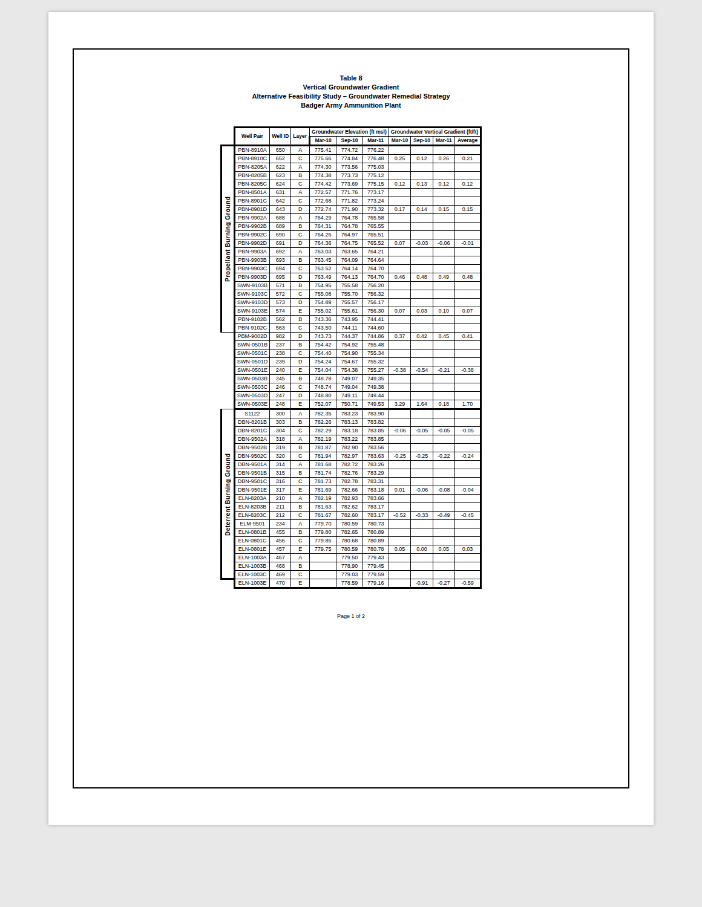Table 8
Vertical Groundwater Gradient
Alternative Feasibility Study – Groundwater Remedial Strategy
Badger Army Ammunition Plant
| | Well Pair | Well ID | Layer | Groundwater Elevation (ft msl) | Groundwater Vertical Gradient (ft/ft) |
| --- | --- | --- | --- | --- | --- |
| Mar-10 | Sep-10 | Mar-11 | Mar-10 | Sep-10 | Mar-11 | Average |
| Propellant Burning Ground | PBN-8910A | 650 | A | 775.41 | 774.72 | 776.22 | | | | |
| PBN-8910C | 652 | C | 775.66 | 774.84 | 776.48 | 0.25 | 0.12 | 0.26 | 0.21 |
| PBN-8205A | 622 | A | 774.30 | 773.56 | 775.03 | | | | |
| PBN-8205B | 623 | B | 774.38 | 773.73 | 775.12 | | | | |
| PBN-8205C | 624 | C | 774.42 | 773.69 | 775.15 | 0.12 | 0.13 | 0.12 | 0.12 |
| PBN-8501A | 631 | A | 772.57 | 771.76 | 773.17 | | | | |
| PBN-8901C | 642 | C | 772.68 | 771.82 | 773.24 | | | | |
| PBN-8901D | 643 | D | 772.74 | 771.90 | 773.32 | 0.17 | 0.14 | 0.15 | 0.15 |
| PBN-9902A | 688 | A | 764.29 | 764.78 | 765.58 | | | | |
| PBN-9902B | 689 | B | 764.31 | 764.78 | 765.55 | | | | |
| PBN-9902C | 690 | C | 764.26 | 764.97 | 765.51 | | | | |
| PBN-9902D | 691 | D | 764.36 | 764.75 | 765.52 | 0.07 | -0.03 | -0.06 | -0.01 |
| PBN-9903A | 692 | A | 763.03 | 763.65 | 764.21 | | | | |
| PBN-9903B | 693 | B | 763.45 | 764.09 | 764.64 | | | | |
| PBN-9903C | 694 | C | 763.52 | 764.14 | 764.70 | | | | |
| PBN-9903D | 695 | D | 763.49 | 764.13 | 764.70 | 0.46 | 0.48 | 0.49 | 0.48 |
| SWN-9103B | 571 | B | 754.95 | 755.58 | 756.20 | | | | |
| SWN-9103C | 572 | C | 755.08 | 755.70 | 756.32 | | | | |
| SWN-9103D | 573 | D | 754.89 | 755.57 | 756.17 | | | | |
| SWN-9103E | 574 | E | 755.02 | 755.61 | 756.30 | 0.07 | 0.03 | 0.10 | 0.07 |
| PBN-9102B | 562 | B | 743.36 | 743.95 | 744.41 | | | | |
| PBN-9102C | 563 | C | 743.50 | 744.11 | 744.60 | | | | |
| | PBM-9002D | 982 | D | 743.73 | 744.37 | 744.86 | 0.37 | 0.42 | 0.45 | 0.41 |
| | SWN-0501B | 237 | B | 754.42 | 754.92 | 755.48 | | | | |
| | SWN-0501C | 238 | C | 754.40 | 754.90 | 755.34 | | | | |
| | SWN-0501D | 239 | D | 754.24 | 754.67 | 755.32 | | | | |
| | SWN-0501E | 240 | E | 754.04 | 754.38 | 755.27 | -0.38 | -0.54 | -0.21 | -0.38 |
| | SWN-0503B | 245 | B | 748.78 | 749.07 | 749.35 | | | | |
| | SWN-0503C | 246 | C | 748.74 | 749.04 | 749.38 | | | | |
| | SWN-0503D | 247 | D | 748.80 | 749.11 | 749.44 | | | | |
| | SWN-0503E | 248 | E | 752.07 | 750.71 | 749.53 | 3.29 | 1.64 | 0.18 | 1.70 |
| Deterrent Burning Ground | S1122 | 300 | A | 782.35 | 783.23 | 783.90 | | | | |
| DBN-8201B | 303 | B | 782.26 | 783.13 | 783.82 | | | | |
| DBN-8201C | 304 | C | 782.29 | 783.18 | 783.85 | -0.06 | -0.05 | -0.05 | -0.05 |
| DBN-9502A | 318 | A | 782.19 | 783.22 | 783.85 | | | | |
| DBN-9502B | 319 | B | 781.87 | 782.90 | 783.56 | | | | |
| DBN-9502C | 320 | C | 781.94 | 782.97 | 783.63 | -0.25 | -0.25 | -0.22 | -0.24 |
| DBN-9501A | 314 | A | 781.68 | 782.72 | 783.26 | | | | |
| DBN-9501B | 315 | B | 781.74 | 782.76 | 783.29 | | | | |
| DBN-9501C | 316 | C | 781.73 | 782.78 | 783.31 | | | | |
| DBN-9501E | 317 | E | 781.69 | 782.66 | 783.18 | 0.01 | -0.06 | -0.08 | -0.04 |
| ELN-8203A | 210 | A | 782.19 | 782.93 | 783.66 | | | | |
| ELN-8203B | 211 | B | 781.63 | 782.62 | 783.17 | | | | |
| ELN-8203C | 212 | C | 781.67 | 782.60 | 783.17 | -0.52 | -0.33 | -0.49 | -0.45 |
| ELM-9501 | 234 | A | 779.70 | 780.59 | 780.73 | | | | |
| ELN-0801B | 455 | B | 779.80 | 782.65 | 780.89 | | | | |
| ELN-0801C | 456 | C | 779.85 | 780.68 | 780.89 | | | | |
| ELN-0801E | 457 | E | 779.75 | 780.59 | 780.78 | 0.05 | 0.00 | 0.05 | 0.03 |
| ELN-1003A | 467 | A | | 779.50 | 779.43 | | | | |
| ELN-1003B | 468 | B | | 778.90 | 779.45 | | | | |
| ELN-1003C | 469 | C | | 779.03 | 779.59 | | | | |
| | ELN-1003E | 470 | E | | 778.59 | 779.16 | | -0.91 | -0.27 | -0.59 |
Page 1 of 2